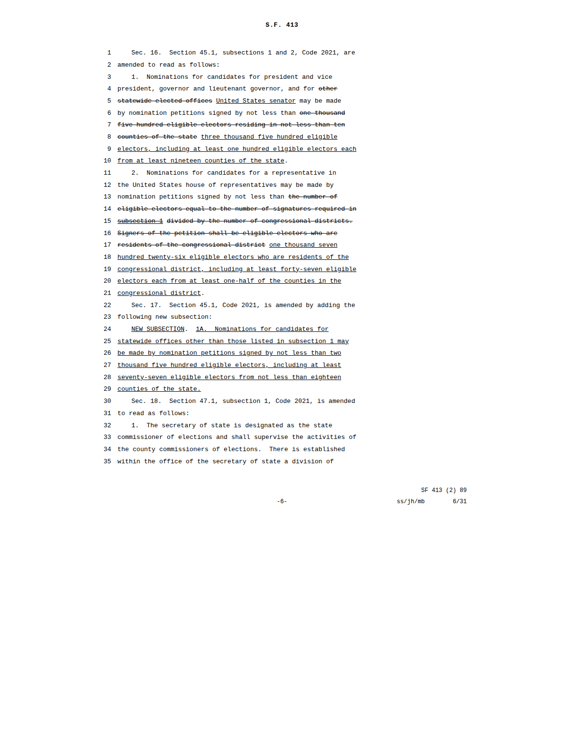S.F. 413
Sec. 16. Section 45.1, subsections 1 and 2, Code 2021, are
amended to read as follows:
1. Nominations for candidates for president and vice
president, governor and lieutenant governor, and for other
statewide elected offices United States senator may be made
by nomination petitions signed by not less than one thousand
five hundred eligible electors residing in not less than ten
counties of the state three thousand five hundred eligible
electors, including at least one hundred eligible electors each
from at least nineteen counties of the state.
2. Nominations for candidates for a representative in
the United States house of representatives may be made by
nomination petitions signed by not less than the number of
eligible electors equal to the number of signatures required in
subsection 1 divided by the number of congressional districts.
Signers of the petition shall be eligible electors who are
residents of the congressional district one thousand seven
hundred twenty-six eligible electors who are residents of the
congressional district, including at least forty-seven eligible
electors each from at least one-half of the counties in the
congressional district.
Sec. 17. Section 45.1, Code 2021, is amended by adding the
following new subsection:
NEW SUBSECTION. 1A. Nominations for candidates for
statewide offices other than those listed in subsection 1 may
be made by nomination petitions signed by not less than two
thousand five hundred eligible electors, including at least
seventy-seven eligible electors from not less than eighteen
counties of the state.
Sec. 18. Section 47.1, subsection 1, Code 2021, is amended
to read as follows:
1. The secretary of state is designated as the state
commissioner of elections and shall supervise the activities of
the county commissioners of elections. There is established
within the office of the secretary of state a division of
-6-
SF 413 (2) 89
ss/jh/mb 6/31